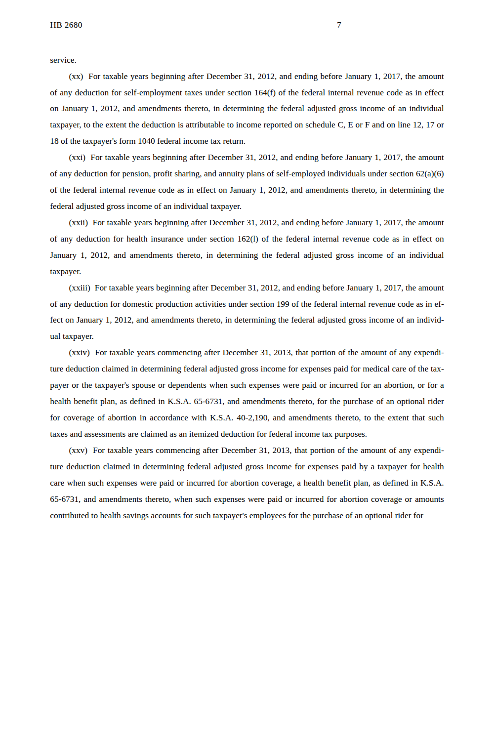HB 2680 7
service.
(xx) For taxable years beginning after December 31, 2012, and ending before January 1, 2017, the amount of any deduction for self-employment taxes under section 164(f) of the federal internal revenue code as in effect on January 1, 2012, and amendments thereto, in determining the federal adjusted gross income of an individual taxpayer, to the extent the deduction is attributable to income reported on schedule C, E or F and on line 12, 17 or 18 of the taxpayer's form 1040 federal income tax return.
(xxi) For taxable years beginning after December 31, 2012, and ending before January 1, 2017, the amount of any deduction for pension, profit sharing, and annuity plans of self-employed individuals under section 62(a)(6) of the federal internal revenue code as in effect on January 1, 2012, and amendments thereto, in determining the federal adjusted gross income of an individual taxpayer.
(xxii) For taxable years beginning after December 31, 2012, and ending before January 1, 2017, the amount of any deduction for health insurance under section 162(l) of the federal internal revenue code as in effect on January 1, 2012, and amendments thereto, in determining the federal adjusted gross income of an individual taxpayer.
(xxiii) For taxable years beginning after December 31, 2012, and ending before January 1, 2017, the amount of any deduction for domestic production activities under section 199 of the federal internal revenue code as in effect on January 1, 2012, and amendments thereto, in determining the federal adjusted gross income of an individual taxpayer.
(xxiv) For taxable years commencing after December 31, 2013, that portion of the amount of any expenditure deduction claimed in determining federal adjusted gross income for expenses paid for medical care of the taxpayer or the taxpayer's spouse or dependents when such expenses were paid or incurred for an abortion, or for a health benefit plan, as defined in K.S.A. 65-6731, and amendments thereto, for the purchase of an optional rider for coverage of abortion in accordance with K.S.A. 40-2,190, and amendments thereto, to the extent that such taxes and assessments are claimed as an itemized deduction for federal income tax purposes.
(xxv) For taxable years commencing after December 31, 2013, that portion of the amount of any expenditure deduction claimed in determining federal adjusted gross income for expenses paid by a taxpayer for health care when such expenses were paid or incurred for abortion coverage, a health benefit plan, as defined in K.S.A. 65-6731, and amendments thereto, when such expenses were paid or incurred for abortion coverage or amounts contributed to health savings accounts for such taxpayer's employees for the purchase of an optional rider for